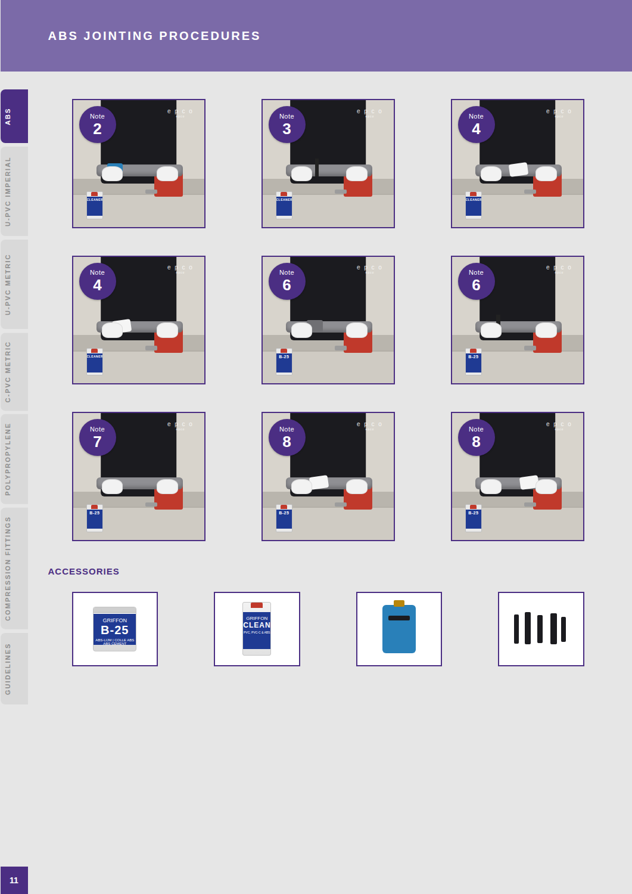ABS Jointing Procedures
ABS
U-PVC Imperial
U-PVC Metric
C-PVC Metric
Polypropylene
Compression Fittings
Guidelines
e p c oepco
Note 2
e p c oepco
Note 3
e p c oepco
Note 4
e p c oepco
Note 4
e p c oepco
Note 6
e p c oepco
Note 6
e p c oepco
Note 7
e p c oepco
Note 8
e p c oepco
Note 8
Accessories
GRIFFON B-25 ABS-LIJM | COLLE ABS
ABS CEMENT
GRIFFON CLEANER PVC, PVC-C & ABS
11